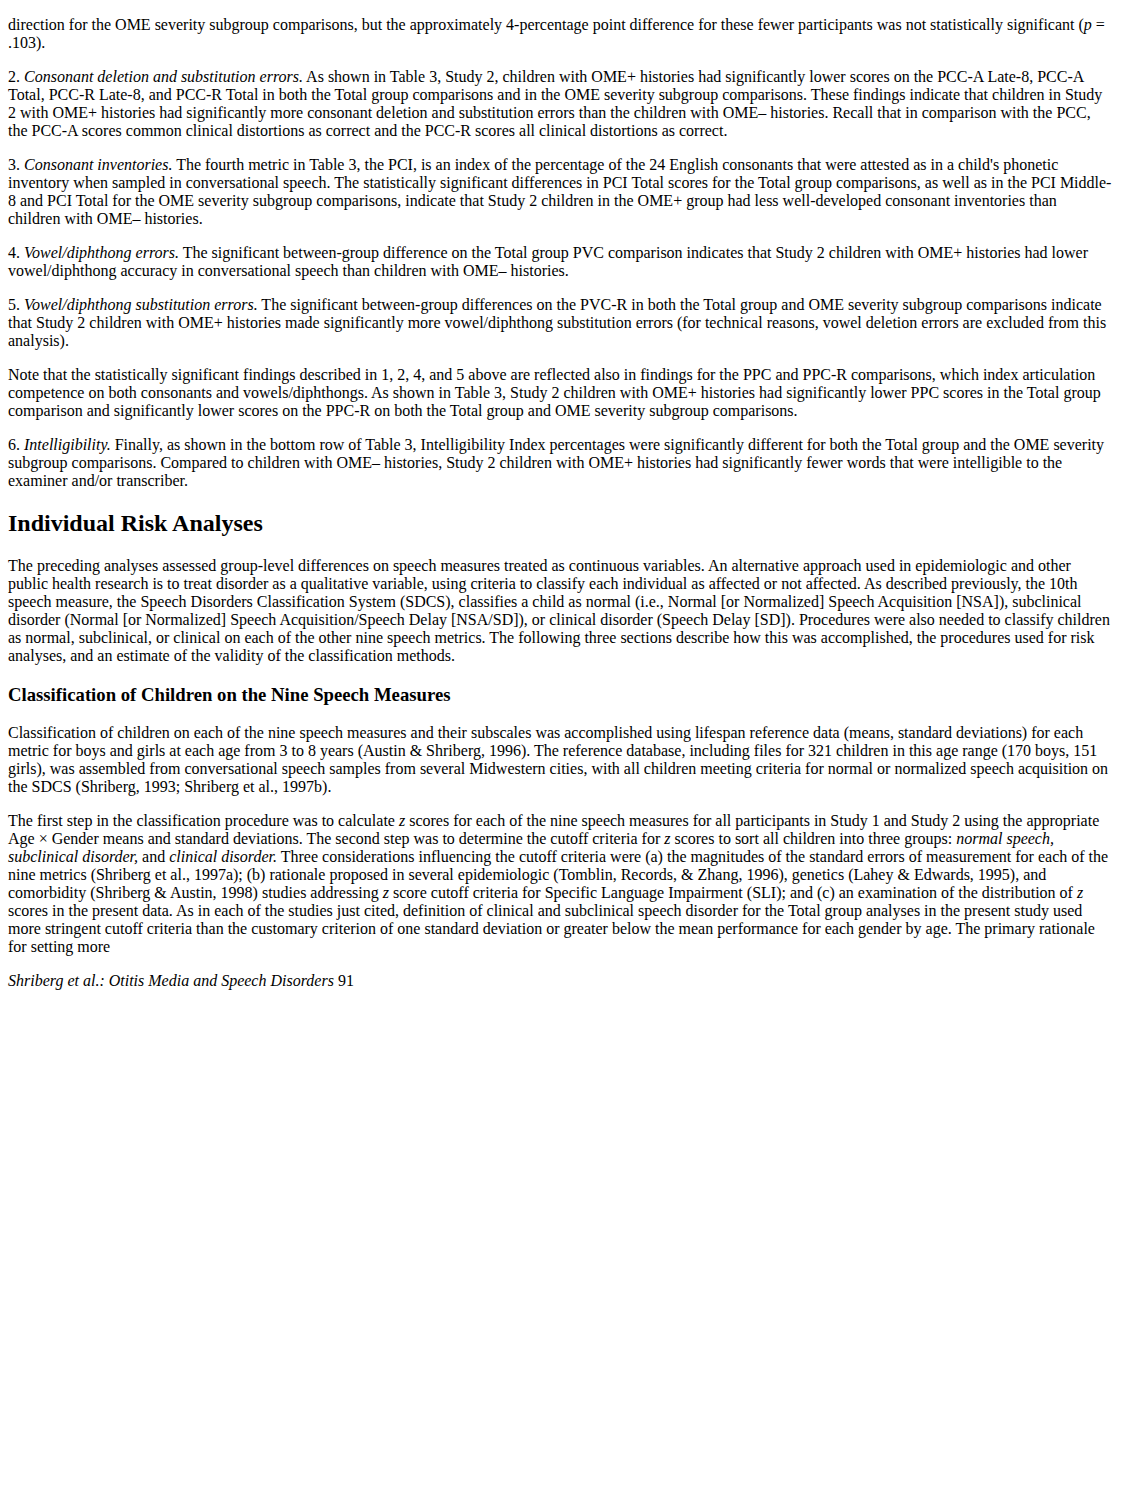direction for the OME severity subgroup comparisons, but the approximately 4-percentage point difference for these fewer participants was not statistically significant (p = .103).
2. Consonant deletion and substitution errors. As shown in Table 3, Study 2, children with OME+ histories had significantly lower scores on the PCC-A Late-8, PCC-A Total, PCC-R Late-8, and PCC-R Total in both the Total group comparisons and in the OME severity subgroup comparisons. These findings indicate that children in Study 2 with OME+ histories had significantly more consonant deletion and substitution errors than the children with OME– histories. Recall that in comparison with the PCC, the PCC-A scores common clinical distortions as correct and the PCC-R scores all clinical distortions as correct.
3. Consonant inventories. The fourth metric in Table 3, the PCI, is an index of the percentage of the 24 English consonants that were attested as in a child's phonetic inventory when sampled in conversational speech. The statistically significant differences in PCI Total scores for the Total group comparisons, as well as in the PCI Middle-8 and PCI Total for the OME severity subgroup comparisons, indicate that Study 2 children in the OME+ group had less well-developed consonant inventories than children with OME– histories.
4. Vowel/diphthong errors. The significant between-group difference on the Total group PVC comparison indicates that Study 2 children with OME+ histories had lower vowel/diphthong accuracy in conversational speech than children with OME– histories.
5. Vowel/diphthong substitution errors. The significant between-group differences on the PVC-R in both the Total group and OME severity subgroup comparisons indicate that Study 2 children with OME+ histories made significantly more vowel/diphthong substitution errors (for technical reasons, vowel deletion errors are excluded from this analysis).
Note that the statistically significant findings described in 1, 2, 4, and 5 above are reflected also in findings for the PPC and PPC-R comparisons, which index articulation competence on both consonants and vowels/diphthongs. As shown in Table 3, Study 2 children with OME+ histories had significantly lower PPC scores in the Total group comparison and significantly lower scores on the PPC-R on both the Total group and OME severity subgroup comparisons.
6. Intelligibility. Finally, as shown in the bottom row of Table 3, Intelligibility Index percentages were significantly different for both the Total group and the OME severity subgroup comparisons. Compared to children with OME– histories, Study 2 children with OME+ histories had significantly fewer words that were intelligible to the examiner and/or transcriber.
Individual Risk Analyses
The preceding analyses assessed group-level differences on speech measures treated as continuous variables. An alternative approach used in epidemiologic and other public health research is to treat disorder as a qualitative variable, using criteria to classify each individual as affected or not affected. As described previously, the 10th speech measure, the Speech Disorders Classification System (SDCS), classifies a child as normal (i.e., Normal [or Normalized] Speech Acquisition [NSA]), subclinical disorder (Normal [or Normalized] Speech Acquisition/Speech Delay [NSA/SD]), or clinical disorder (Speech Delay [SD]). Procedures were also needed to classify children as normal, subclinical, or clinical on each of the other nine speech metrics. The following three sections describe how this was accomplished, the procedures used for risk analyses, and an estimate of the validity of the classification methods.
Classification of Children on the Nine Speech Measures
Classification of children on each of the nine speech measures and their subscales was accomplished using lifespan reference data (means, standard deviations) for each metric for boys and girls at each age from 3 to 8 years (Austin & Shriberg, 1996). The reference database, including files for 321 children in this age range (170 boys, 151 girls), was assembled from conversational speech samples from several Midwestern cities, with all children meeting criteria for normal or normalized speech acquisition on the SDCS (Shriberg, 1993; Shriberg et al., 1997b).
The first step in the classification procedure was to calculate z scores for each of the nine speech measures for all participants in Study 1 and Study 2 using the appropriate Age × Gender means and standard deviations. The second step was to determine the cutoff criteria for z scores to sort all children into three groups: normal speech, subclinical disorder, and clinical disorder. Three considerations influencing the cutoff criteria were (a) the magnitudes of the standard errors of measurement for each of the nine metrics (Shriberg et al., 1997a); (b) rationale proposed in several epidemiologic (Tomblin, Records, & Zhang, 1996), genetics (Lahey & Edwards, 1995), and comorbidity (Shriberg & Austin, 1998) studies addressing z score cutoff criteria for Specific Language Impairment (SLI); and (c) an examination of the distribution of z scores in the present data. As in each of the studies just cited, definition of clinical and subclinical speech disorder for the Total group analyses in the present study used more stringent cutoff criteria than the customary criterion of one standard deviation or greater below the mean performance for each gender by age. The primary rationale for setting more
Shriberg et al.: Otitis Media and Speech Disorders 91